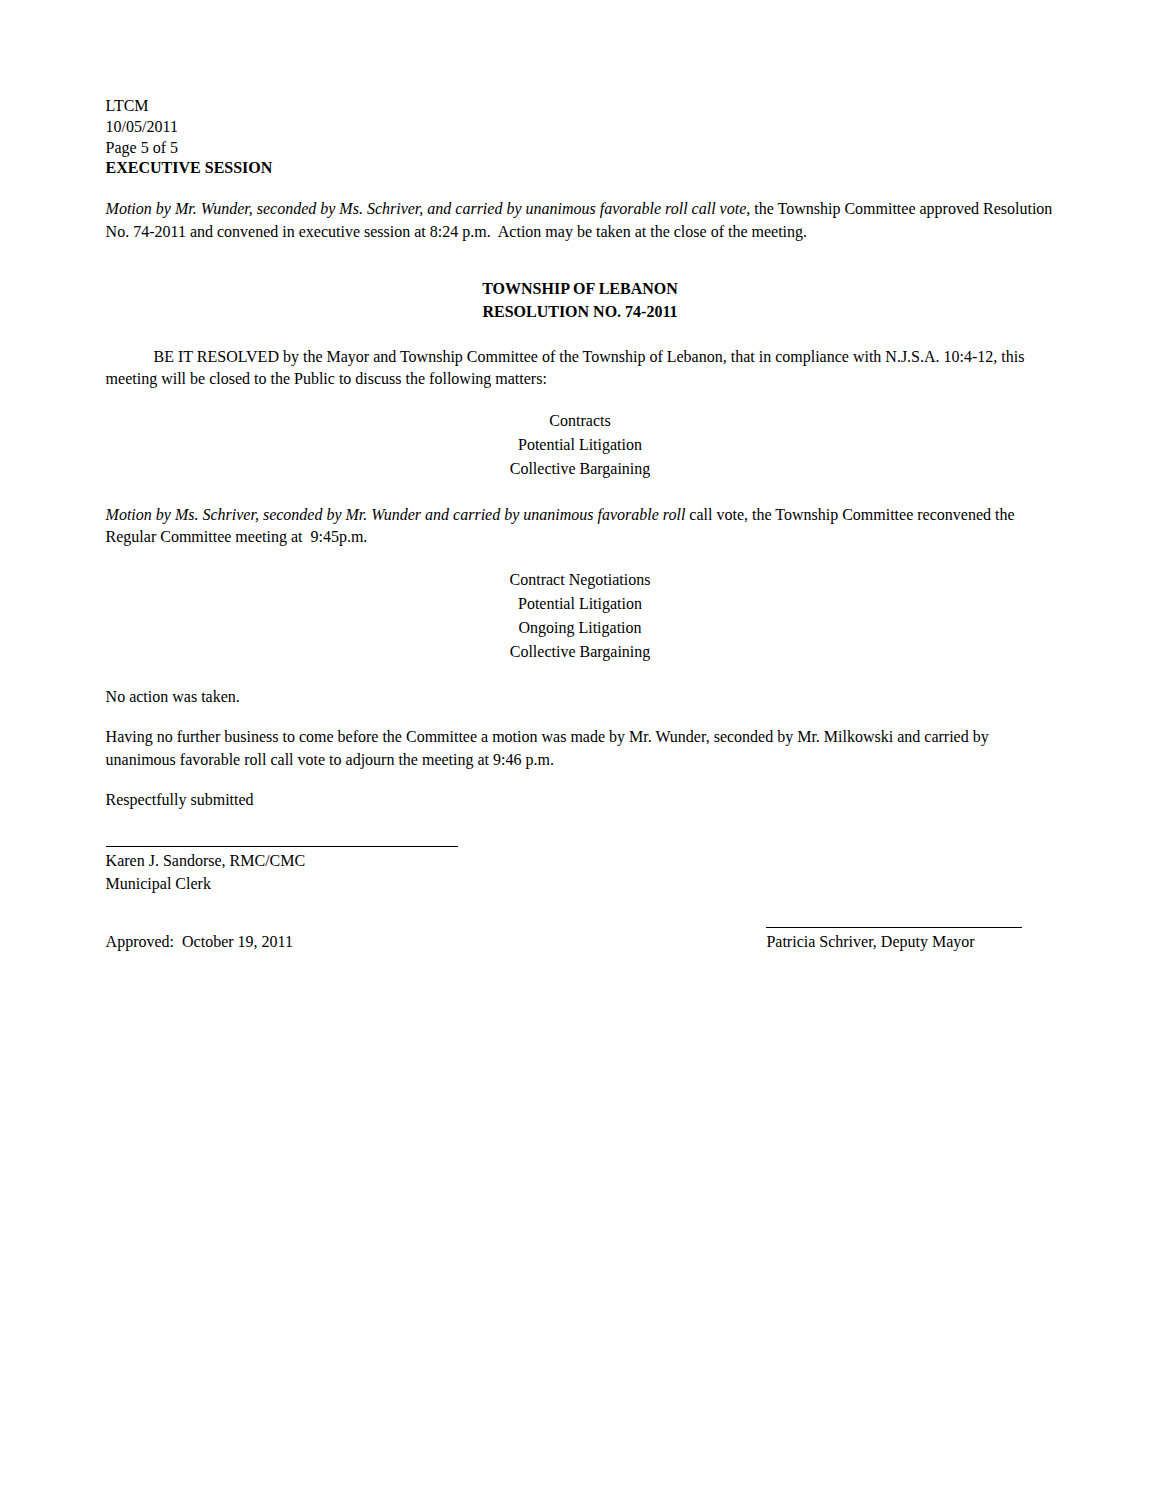LTCM
10/05/2011
Page 5 of 5
EXECUTIVE SESSION
Motion by Mr. Wunder, seconded by Ms. Schriver, and carried by unanimous favorable roll call vote, the Township Committee approved Resolution No. 74-2011 and convened in executive session at 8:24 p.m. Action may be taken at the close of the meeting.
TOWNSHIP OF LEBANON
RESOLUTION NO. 74-2011
BE IT RESOLVED by the Mayor and Township Committee of the Township of Lebanon, that in compliance with N.J.S.A. 10:4-12, this meeting will be closed to the Public to discuss the following matters:
Contracts
Potential Litigation
Collective Bargaining
Motion by Ms. Schriver, seconded by Mr. Wunder and carried by unanimous favorable roll call vote, the Township Committee reconvened the Regular Committee meeting at 9:45p.m.
Contract Negotiations
Potential Litigation
Ongoing Litigation
Collective Bargaining
No action was taken.
Having no further business to come before the Committee a motion was made by Mr. Wunder, seconded by Mr. Milkowski and carried by unanimous favorable roll call vote to adjourn the meeting at 9:46 p.m.
Respectfully submitted
Karen J. Sandorse, RMC/CMC
Municipal Clerk
Approved: October 19, 2011
Patricia Schriver, Deputy Mayor